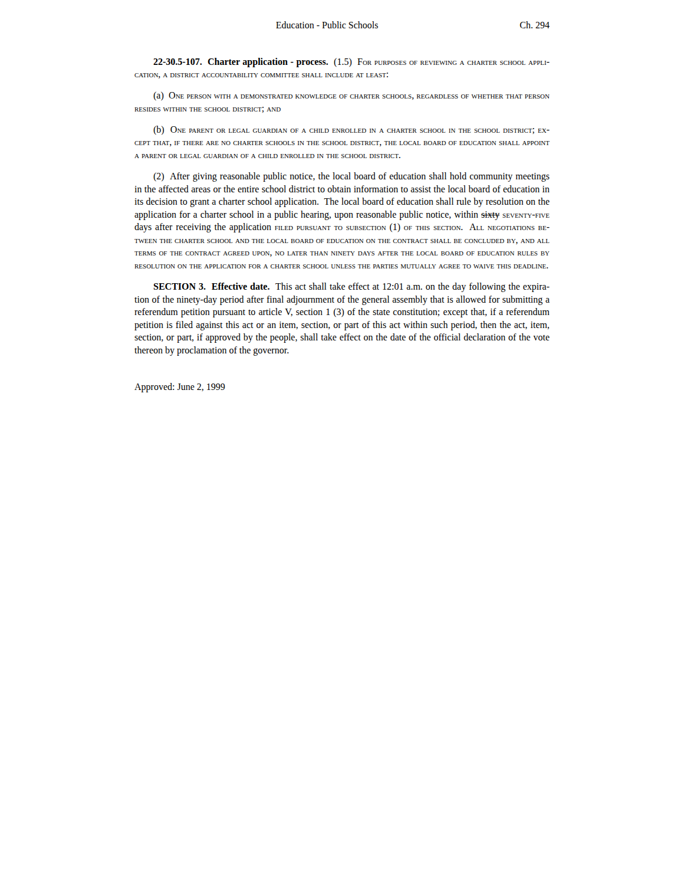Education - Public Schools Ch. 294
22-30.5-107. Charter application - process. (1.5) For purposes of reviewing a charter school application, a district accountability committee shall include at least:
(a) One person with a demonstrated knowledge of charter schools, regardless of whether that person resides within the school district; and
(b) One parent or legal guardian of a child enrolled in a charter school in the school district; except that, if there are no charter schools in the school district, the local board of education shall appoint a parent or legal guardian of a child enrolled in the school district.
(2) After giving reasonable public notice, the local board of education shall hold community meetings in the affected areas or the entire school district to obtain information to assist the local board of education in its decision to grant a charter school application. The local board of education shall rule by resolution on the application for a charter school in a public hearing, upon reasonable public notice, within sixty seventy-five days after receiving the application filed pursuant to subsection (1) of this section. All negotiations between the charter school and the local board of education on the contract shall be concluded by, and all terms of the contract agreed upon, no later than ninety days after the local board of education rules by resolution on the application for a charter school unless the parties mutually agree to waive this deadline.
SECTION 3. Effective date. This act shall take effect at 12:01 a.m. on the day following the expiration of the ninety-day period after final adjournment of the general assembly that is allowed for submitting a referendum petition pursuant to article V, section 1 (3) of the state constitution; except that, if a referendum petition is filed against this act or an item, section, or part of this act within such period, then the act, item, section, or part, if approved by the people, shall take effect on the date of the official declaration of the vote thereon by proclamation of the governor.
Approved: June 2, 1999